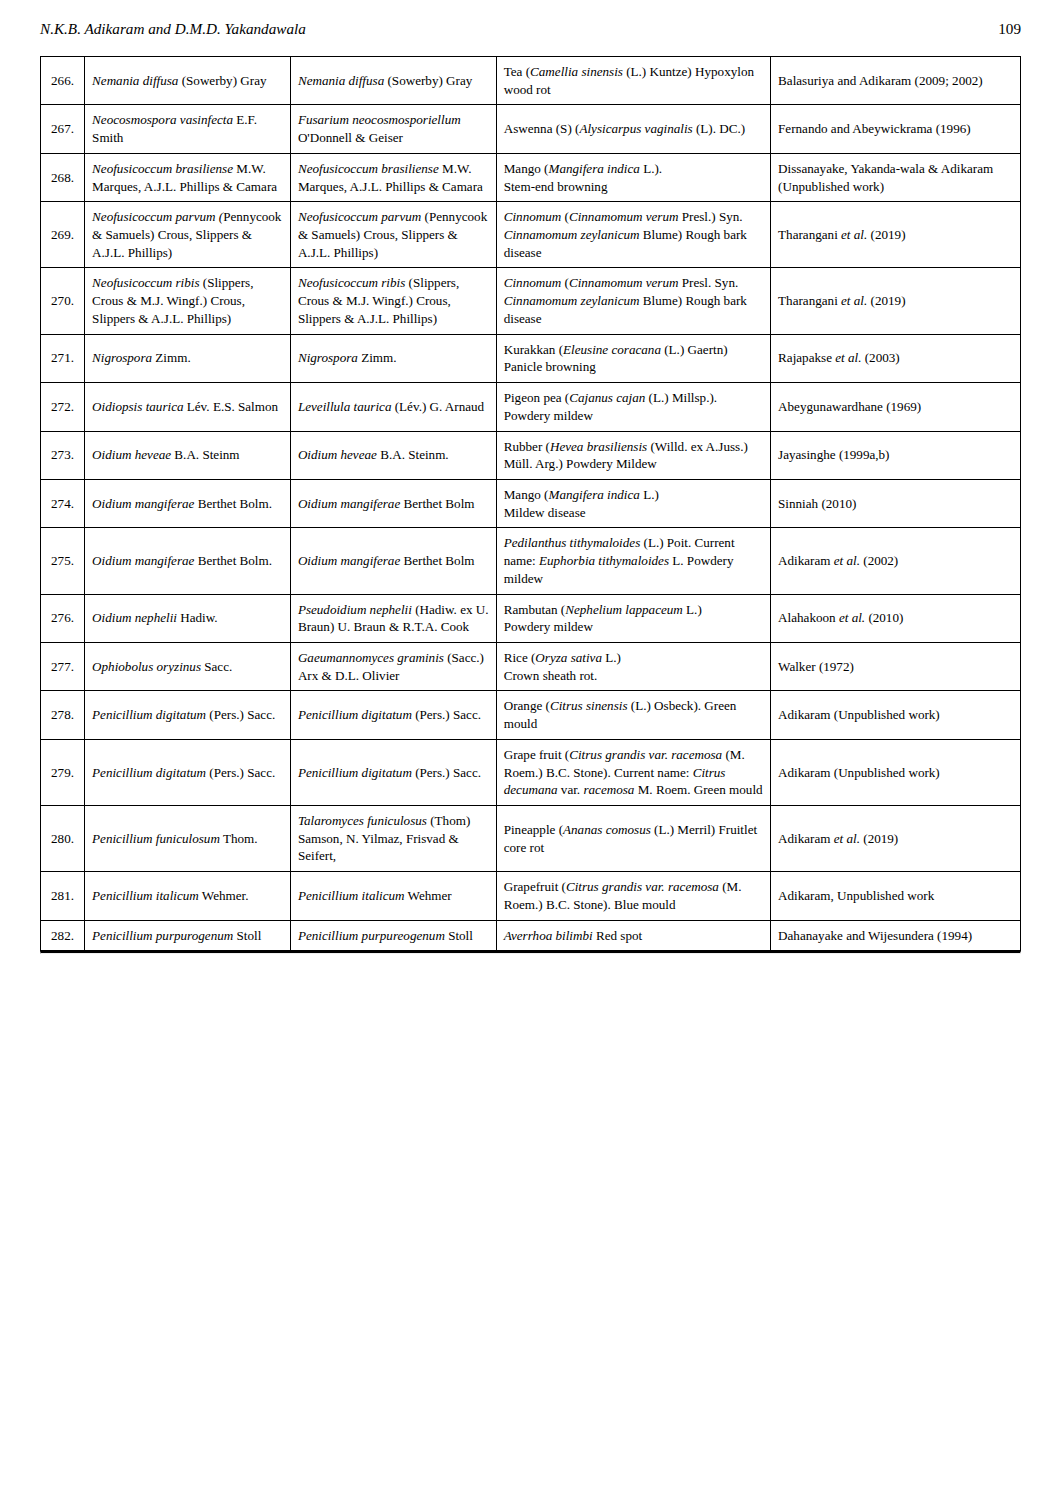N.K.B. Adikaram and D.M.D. Yakandawala 109
| 266. | Nemania diffusa (Sowerby) Gray | Nemania diffusa (Sowerby) Gray | Tea ( Camellia sinensis (L.) Kuntze) Hypoxylon wood rot | Balasuriya and Adikaram (2009; 2002) |
| 267. | Neocosmospora vasinfecta E.F. Smith | Fusarium neocosmosporiellum O'Donnell & Geiser | Aswenna (S) ( Alysicarpus vaginalis (L). DC.) | Fernando and Abeywickrama (1996) |
| 268. | Neofusicoccum brasiliense M.W. Marques, A.J.L. Phillips & Camara | Neofusicoccum brasiliense M.W. Marques, A.J.L. Phillips & Camara | Mango ( Mangifera indica L.). Stem-end browning | Dissanayake, Yakanda-wala & Adikaram (Unpublished work) |
| 269. | Neofusicoccum parvum ( Pennycook & Samuels) Crous, Slippers & A.J.L. Phillips) | Neofusicoccum parvum (Pennycook & Samuels) Crous, Slippers & A.J.L. Phillips) | Cinnomum ( Cinnamomum verum Presl.) Syn. Cinnamomum zeylanicum Blume) Rough bark disease | Tharangani et al. (2019) |
| 270. | Neofusicoccum ribis (Slippers, Crous & M.J. Wingf.) Crous, Slippers & A.J.L. Phillips) | Neofusicoccum ribis (Slippers, Crous & M.J. Wingf.) Crous, Slippers & A.J.L. Phillips) | Cinnomum ( Cinnamomum verum Presl. Syn. Cinnamomum zeylanicum Blume) Rough bark disease | Tharangani et al. (2019) |
| 271. | Nigrospora Zimm. | Nigrospora Zimm. | Kurakkan ( Eleusine coracana (L.) Gaertn) Panicle browning | Rajapakse et al. (2003) |
| 272. | Oidiopsis taurica Lév. E.S. Salmon | Leveillula taurica (Lév.) G. Arnaud | Pigeon pea ( Cajanus cajan (L.) Millsp.). Powdery mildew | Abeygunawardhane (1969) |
| 273. | Oidium heveae B.A. Steinm | Oidium heveae B.A. Steinm. | Rubber ( Hevea brasiliensis (Willd. ex A.Juss.) Müll. Arg.) Powdery Mildew | Jayasinghe (1999a,b) |
| 274. | Oidium mangiferae Berthet Bolm. | Oidium mangiferae Berthet Bolm | Mango ( Mangifera indica L.) Mildew disease | Sinniah (2010) |
| 275. | Oidium mangiferae Berthet Bolm. | Oidium mangiferae Berthet Bolm | Pedilanthus tithymaloides (L.) Poit. Current name: Euphorbia tithymaloides L. Powdery mildew | Adikaram et al. (2002) |
| 276. | Oidium nephelii Hadiw. | Pseudoidium nephelii (Hadiw. ex U. Braun) U. Braun & R.T.A. Cook | Rambutan ( Nephelium lappaceum L.) Powdery mildew | Alahakoon et al. (2010) |
| 277. | Ophiobolus oryzinus Sacc. | Gaeumannomyces graminis (Sacc.) Arx & D.L. Olivier | Rice ( Oryza sativa L.) Crown sheath rot. | Walker (1972) |
| 278. | Penicillium digitatum (Pers.) Sacc. | Penicillium digitatum (Pers.) Sacc. | Orange ( Citrus sinensis (L.) Osbeck). Green mould | Adikaram (Unpublished work) |
| 279. | Penicillium digitatum (Pers.) Sacc. | Penicillium digitatum (Pers.) Sacc. | Grape fruit ( Citrus grandis var. racemosa (M. Roem.) B.C. Stone). Current name: Citrus decumana var. racemosa M. Roem. Green mould | Adikaram (Unpublished work) |
| 280. | Penicillium funiculosum Thom. | Talaromyces funiculosus (Thom) Samson, N. Yilmaz, Frisvad & Seifert, | Pineapple ( Ananas comosus (L.) Merril) Fruitlet core rot | Adikaram et al. (2019) |
| 281. | Penicillium italicum Wehmer. | Penicillium italicum Wehmer | Grapefruit ( Citrus grandis var. racemosa (M. Roem.) B.C. Stone). Blue mould | Adikaram, Unpublished work |
| 282. | Penicillium purpurogenum Stoll | Penicillium purpureogenum Stoll | Averrhoa bilimbi Red spot | Dahanayake and Wijesundera (1994) |